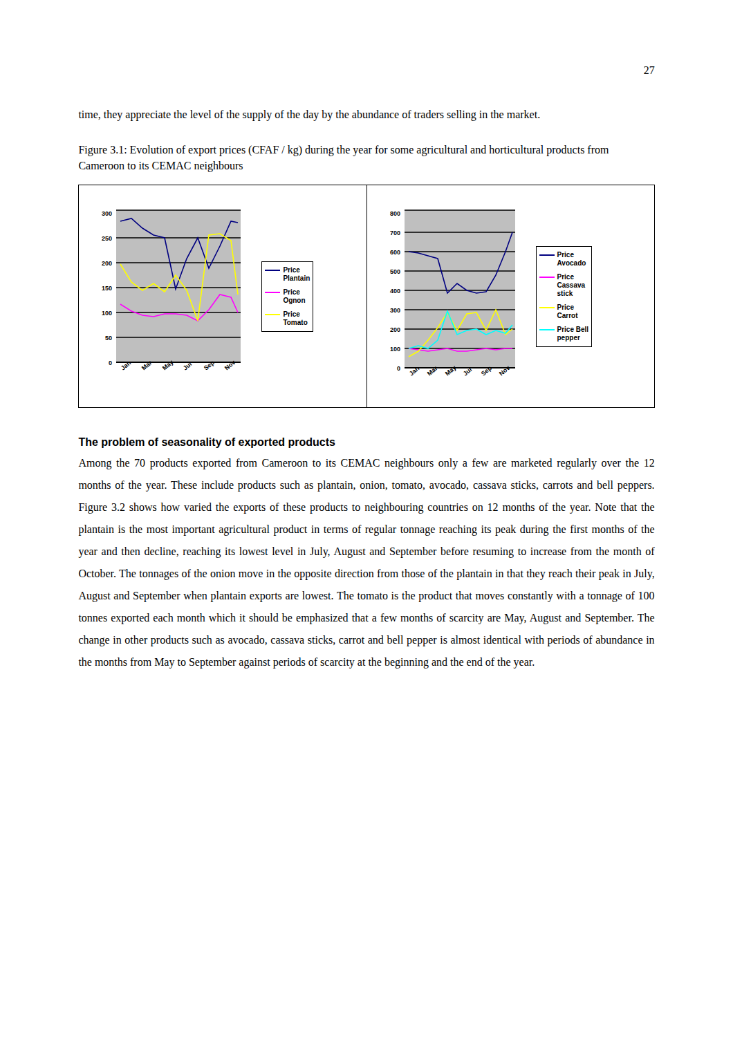27
time, they appreciate the level of the supply of the day by the abundance of traders selling in the market.
Figure 3.1: Evolution of export prices (CFAF / kg) during the year for some agricultural and horticultural products from Cameroon to its CEMAC neighbours
300 250 200 150 100 50 0 Jan Mar May Jul Sep Nov
Price
Plantain
Price
Ognon
Price
Tomato
800 700 600 500 400 300 200 100 0 Jan Mar May Jul Sep Nov
Price
Avocado
Price
Cassava
stick
Price
Carrot
Price Bell
pepper
The problem of seasonality of exported products
Among the 70 products exported from Cameroon to its CEMAC neighbours only a few are marketed regularly over the 12 months of the year. These include products such as plantain, onion, tomato, avocado, cassava sticks, carrots and bell peppers. Figure 3.2 shows how varied the exports of these products to neighbouring countries on 12 months of the year. Note that the plantain is the most important agricultural product in terms of regular tonnage reaching its peak during the first months of the year and then decline, reaching its lowest level in July, August and September before resuming to increase from the month of October. The tonnages of the onion move in the opposite direction from those of the plantain in that they reach their peak in July, August and September when plantain exports are lowest. The tomato is the product that moves constantly with a tonnage of 100 tonnes exported each month which it should be emphasized that a few months of scarcity are May, August and September. The change in other products such as avocado, cassava sticks, carrot and bell pepper is almost identical with periods of abundance in the months from May to September against periods of scarcity at the beginning and the end of the year.